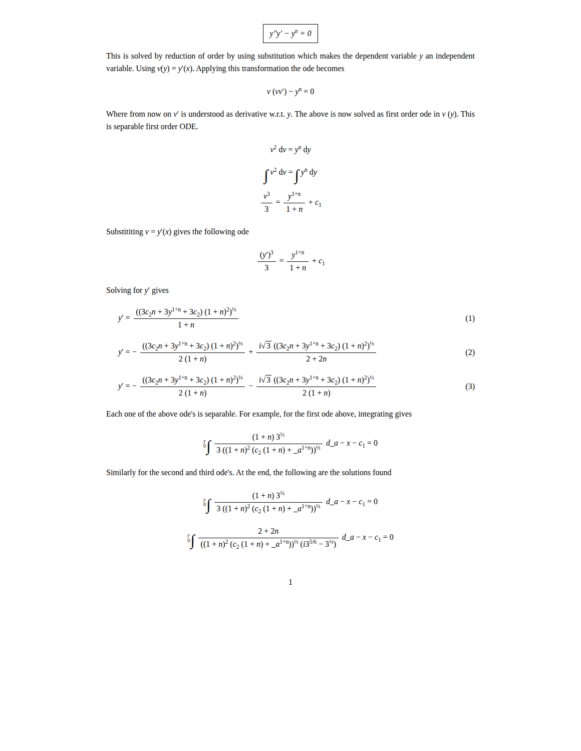y″y′ − yn = 0
This is solved by reduction of order by using substitution which makes the dependent variable y an independent variable. Using v(y) = y′(x). Applying this transformation the ode becomes
v (vv′) − yn = 0
Where from now on v′ is understood as derivative w.r.t. y. The above is now solved as first order ode in v (y). This is separable first order ODE.
v2 dv = yn dy
∫ v2 dv = ∫ yn dy
v33 = y1+n 1 + n + c1
Substititing v = y′(x) gives the following ode
(y′)33 = y1+n 1 + n + c1
Solving for y′ gives
y′ = ((3c2n + 3y1+n + 3c2) (1 + n)2)⅓ 1 + n
(1)
y′ = − ((3c2n + 3y1+n + 3c2) (1 + n)2)⅓ 2 (1 + n) + i√3 ((3c2n + 3y1+n + 3c2) (1 + n)2)⅓ 2 + 2n
(2)
y′ = − ((3c2n + 3y1+n + 3c2) (1 + n)2)⅓ 2 (1 + n) − i√3 ((3c2n + 3y1+n + 3c2) (1 + n)2)⅓ 2 (1 + n)
(3)
Each one of the above ode's is separable. For example, for the first ode above, integrating gives
y
0∫ (1 + n) 3⅔ 3 ((1 + n)2 (c2 (1 + n) + _a1+n))⅓ d_a − x − c1 = 0
Similarly for the second and third ode's. At the end, the following are the solutions found
y
0∫ (1 + n) 3⅔ 3 ((1 + n)2 (c2 (1 + n) + _a1+n))⅓ d_a − x − c1 = 0
y
0∫ 2 + 2n ((1 + n)2 (c2 (1 + n) + _a1+n))⅓ (i35/6 − 3⅓) d_a − x − c1 = 0
1